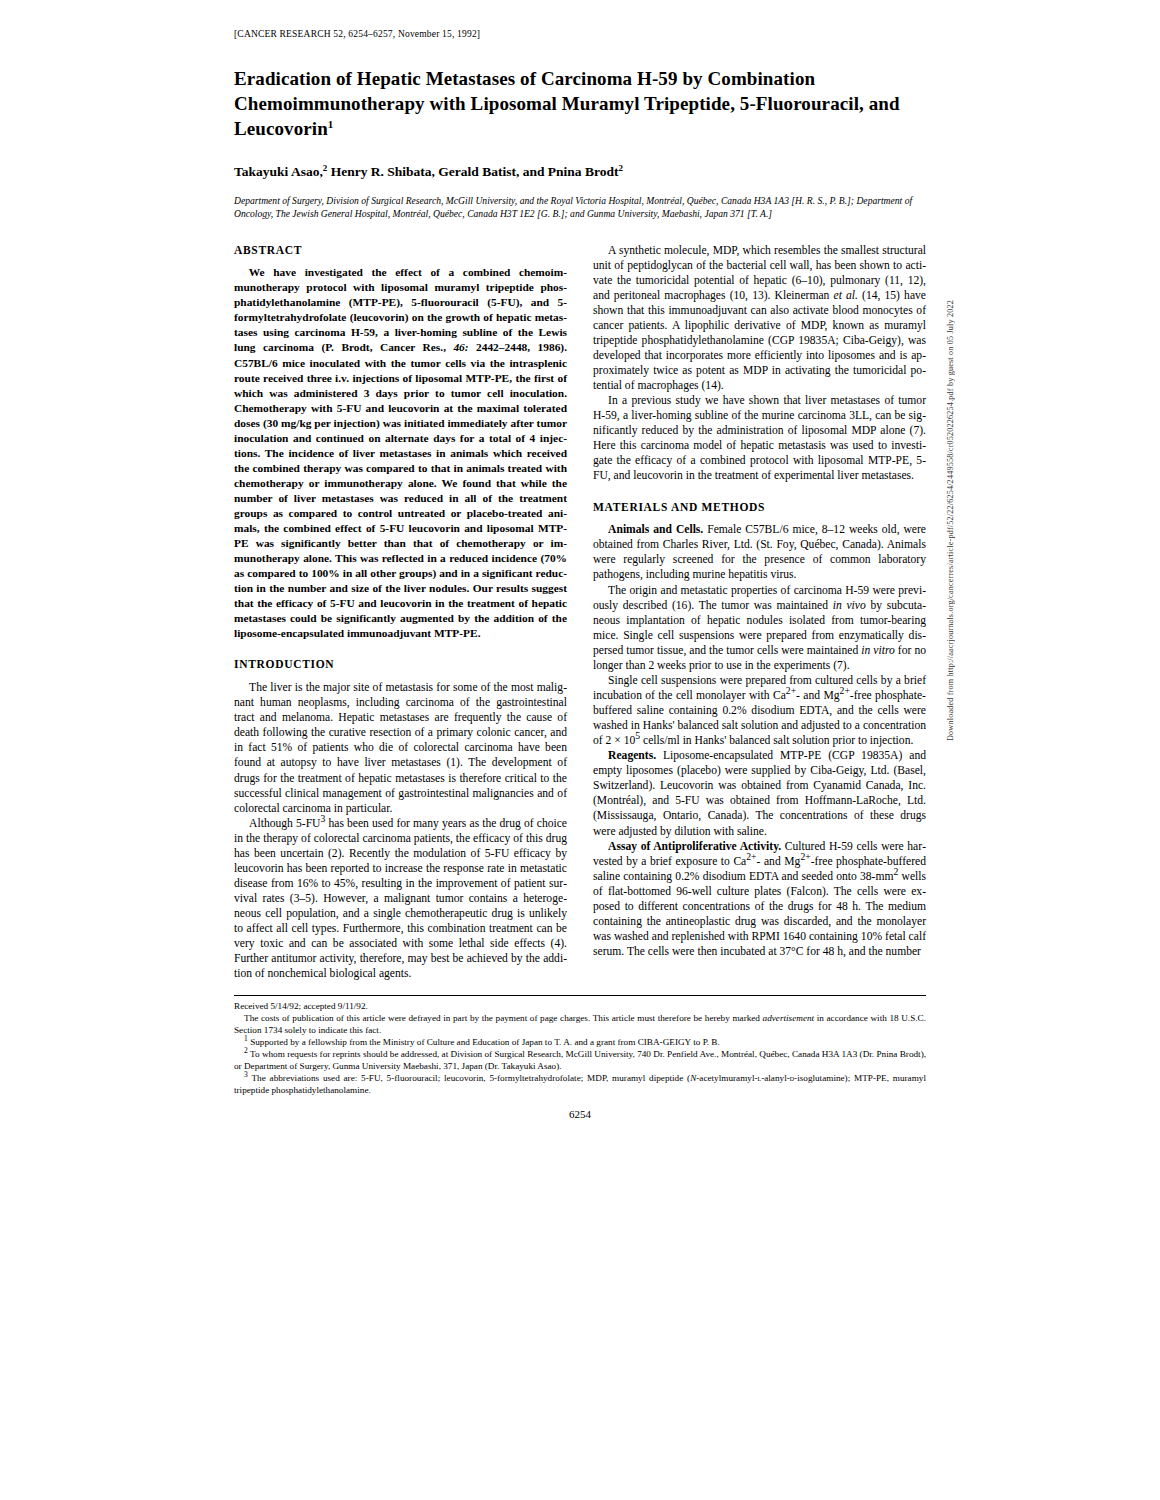Downloaded from http://aacrjournals.org/cancerres/article-pdf/52/22/6254/2449558/cr0520226254.pdf by guest on 05 July 2022
[CANCER RESEARCH 52, 6254–6257, November 15, 1992]
Eradication of Hepatic Metastases of Carcinoma H-59 by Combination Chemoimmunotherapy with Liposomal Muramyl Tripeptide, 5-Fluorouracil, and Leucovorin1
Takayuki Asao,2 Henry R. Shibata, Gerald Batist, and Pnina Brodt2
Department of Surgery, Division of Surgical Research, McGill University, and the Royal Victoria Hospital, Montréal, Québec, Canada H3A 1A3 [H. R. S., P. B.]; Department of Oncology, The Jewish General Hospital, Montréal, Québec, Canada H3T 1E2 [G. B.]; and Gunma University, Maebashi, Japan 371 [T. A.]
ABSTRACT
We have investigated the effect of a combined chemoimmunotherapy protocol with liposomal muramyl tripeptide phosphatidylethanolamine (MTP-PE), 5-fluorouracil (5-FU), and 5-formyltetrahydrofolate (leucovorin) on the growth of hepatic metastases using carcinoma H-59, a liver-homing subline of the Lewis lung carcinoma (P. Brodt, Cancer Res., 46: 2442–2448, 1986). C57BL/6 mice inoculated with the tumor cells via the intrasplenic route received three i.v. injections of liposomal MTP-PE, the first of which was administered 3 days prior to tumor cell inoculation. Chemotherapy with 5-FU and leucovorin at the maximal tolerated doses (30 mg/kg per injection) was initiated immediately after tumor inoculation and continued on alternate days for a total of 4 injections. The incidence of liver metastases in animals which received the combined therapy was compared to that in animals treated with chemotherapy or immunotherapy alone. We found that while the number of liver metastases was reduced in all of the treatment groups as compared to control untreated or placebo-treated animals, the combined effect of 5-FU leucovorin and liposomal MTP-PE was significantly better than that of chemotherapy or immunotherapy alone. This was reflected in a reduced incidence (70% as compared to 100% in all other groups) and in a significant reduction in the number and size of the liver nodules. Our results suggest that the efficacy of 5-FU and leucovorin in the treatment of hepatic metastases could be significantly augmented by the addition of the liposome-encapsulated immunoadjuvant MTP-PE.
INTRODUCTION
The liver is the major site of metastasis for some of the most malignant human neoplasms, including carcinoma of the gastrointestinal tract and melanoma. Hepatic metastases are frequently the cause of death following the curative resection of a primary colonic cancer, and in fact 51% of patients who die of colorectal carcinoma have been found at autopsy to have liver metastases (1). The development of drugs for the treatment of hepatic metastases is therefore critical to the successful clinical management of gastrointestinal malignancies and of colorectal carcinoma in particular.
Although 5-FU3 has been used for many years as the drug of choice in the therapy of colorectal carcinoma patients, the efficacy of this drug has been uncertain (2). Recently the modulation of 5-FU efficacy by leucovorin has been reported to increase the response rate in metastatic disease from 16% to 45%, resulting in the improvement of patient survival rates (3–5). However, a malignant tumor contains a heterogeneous cell population, and a single chemotherapeutic drug is unlikely to affect all cell types. Furthermore, this combination treatment can be very toxic and can be associated with some lethal side effects (4). Further antitumor activity, therefore, may best be achieved by the addition of nonchemical biological agents.
A synthetic molecule, MDP, which resembles the smallest structural unit of peptidoglycan of the bacterial cell wall, has been shown to activate the tumoricidal potential of hepatic (6–10), pulmonary (11, 12), and peritoneal macrophages (10, 13). Kleinerman et al. (14, 15) have shown that this immunoadjuvant can also activate blood monocytes of cancer patients. A lipophilic derivative of MDP, known as muramyl tripeptide phosphatidylethanolamine (CGP 19835A; Ciba-Geigy), was developed that incorporates more efficiently into liposomes and is approximately twice as potent as MDP in activating the tumoricidal potential of macrophages (14).
In a previous study we have shown that liver metastases of tumor H-59, a liver-homing subline of the murine carcinoma 3LL, can be significantly reduced by the administration of liposomal MDP alone (7). Here this carcinoma model of hepatic metastasis was used to investigate the efficacy of a combined protocol with liposomal MTP-PE, 5-FU, and leucovorin in the treatment of experimental liver metastases.
MATERIALS AND METHODS
Animals and Cells. Female C57BL/6 mice, 8–12 weeks old, were obtained from Charles River, Ltd. (St. Foy, Québec, Canada). Animals were regularly screened for the presence of common laboratory pathogens, including murine hepatitis virus.
The origin and metastatic properties of carcinoma H-59 were previously described (16). The tumor was maintained in vivo by subcutaneous implantation of hepatic nodules isolated from tumor-bearing mice. Single cell suspensions were prepared from enzymatically dispersed tumor tissue, and the tumor cells were maintained in vitro for no longer than 2 weeks prior to use in the experiments (7).
Single cell suspensions were prepared from cultured cells by a brief incubation of the cell monolayer with Ca2+- and Mg2+-free phosphate-buffered saline containing 0.2% disodium EDTA, and the cells were washed in Hanks' balanced salt solution and adjusted to a concentration of 2 × 105 cells/ml in Hanks' balanced salt solution prior to injection.
Reagents. Liposome-encapsulated MTP-PE (CGP 19835A) and empty liposomes (placebo) were supplied by Ciba-Geigy, Ltd. (Basel, Switzerland). Leucovorin was obtained from Cyanamid Canada, Inc. (Montréal), and 5-FU was obtained from Hoffmann-LaRoche, Ltd. (Mississauga, Ontario, Canada). The concentrations of these drugs were adjusted by dilution with saline.
Assay of Antiproliferative Activity. Cultured H-59 cells were harvested by a brief exposure to Ca2+- and Mg2+-free phosphate-buffered saline containing 0.2% disodium EDTA and seeded onto 38-mm2 wells of flat-bottomed 96-well culture plates (Falcon). The cells were exposed to different concentrations of the drugs for 48 h. The medium containing the antineoplastic drug was discarded, and the monolayer was washed and replenished with RPMI 1640 containing 10% fetal calf serum. The cells were then incubated at 37°C for 48 h, and the number
Received 5/14/92; accepted 9/11/92.
The costs of publication of this article were defrayed in part by the payment of page charges. This article must therefore be hereby marked advertisement in accordance with 18 U.S.C. Section 1734 solely to indicate this fact.
1 Supported by a fellowship from the Ministry of Culture and Education of Japan to T. A. and a grant from CIBA-GEIGY to P. B.
2 To whom requests for reprints should be addressed, at Division of Surgical Research, McGill University, 740 Dr. Penfield Ave., Montréal, Québec, Canada H3A 1A3 (Dr. Pnina Brodt), or Department of Surgery, Gunma University Maebashi, 371, Japan (Dr. Takayuki Asao).
3 The abbreviations used are: 5-FU, 5-fluorouracil; leucovorin, 5-formyltetrahydrofolate; MDP, muramyl dipeptide (N-acetylmuramyl-l-alanyl-d-isoglutamine); MTP-PE, muramyl tripeptide phosphatidylethanolamine.
6254